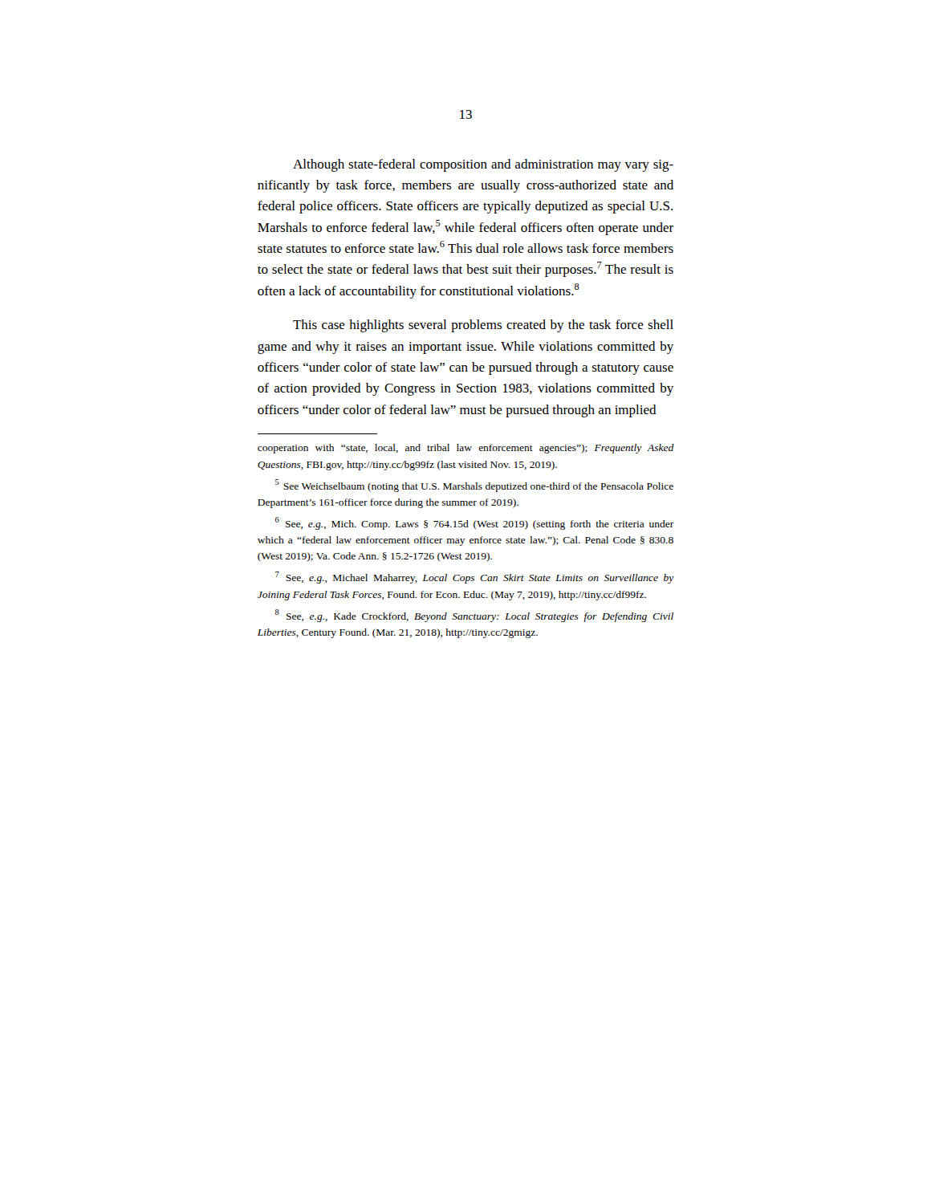13
Although state-federal composition and administration may vary significantly by task force, members are usually cross-authorized state and federal police officers. State officers are typically deputized as special U.S. Marshals to enforce federal law,5 while federal officers often operate under state statutes to enforce state law.6 This dual role allows task force members to select the state or federal laws that best suit their purposes.7 The result is often a lack of accountability for constitutional violations.8
This case highlights several problems created by the task force shell game and why it raises an important issue. While violations committed by officers “under color of state law” can be pursued through a statutory cause of action provided by Congress in Section 1983, violations committed by officers “under color of federal law” must be pursued through an implied
cooperation with “state, local, and tribal law enforcement agencies”); Frequently Asked Questions, FBI.gov, http://tiny.cc/bg99fz (last visited Nov. 15, 2019).
5 See Weichselbaum (noting that U.S. Marshals deputized one-third of the Pensacola Police Department’s 161-officer force during the summer of 2019).
6 See, e.g., Mich. Comp. Laws § 764.15d (West 2019) (setting forth the criteria under which a “federal law enforcement officer may enforce state law.”); Cal. Penal Code § 830.8 (West 2019); Va. Code Ann. § 15.2-1726 (West 2019).
7 See, e.g., Michael Maharrey, Local Cops Can Skirt State Limits on Surveillance by Joining Federal Task Forces, Found. for Econ. Educ. (May 7, 2019), http://tiny.cc/df99fz.
8 See, e.g., Kade Crockford, Beyond Sanctuary: Local Strategies for Defending Civil Liberties, Century Found. (Mar. 21, 2018), http://tiny.cc/2gmigz.